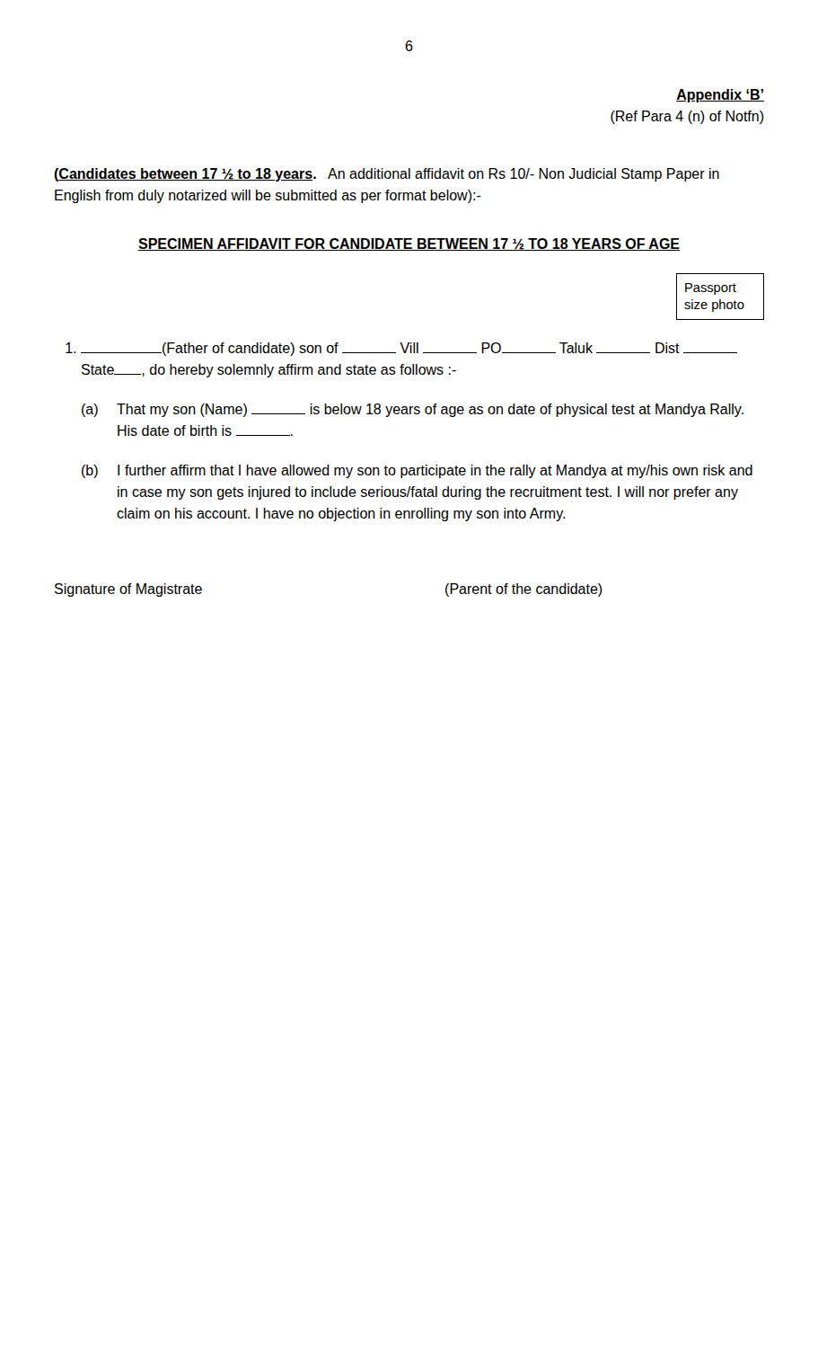6
Appendix ‘B’
(Ref Para 4 (n) of Notfn)
(Candidates between 17 ½ to 18 years. An additional affidavit on Rs 10/- Non Judicial Stamp Paper in English from duly notarized will be submitted as per format below):-
SPECIMEN AFFIDAVIT FOR CANDIDATE BETWEEN 17 ½ TO 18 YEARS OF AGE
Passport size photo
(Father of candidate) son of Vill PO Taluk Dist State , do hereby solemnly affirm and state as follows :-
(a)
That my son (Name) is below 18 years of age as on date of physical test at Mandya Rally. His date of birth is .
(b)
I further affirm that I have allowed my son to participate in the rally at Mandya at my/his own risk and in case my son gets injured to include serious/fatal during the recruitment test. I will nor prefer any claim on his account. I have no objection in enrolling my son into Army.
Signature of Magistrate
(Parent of the candidate)